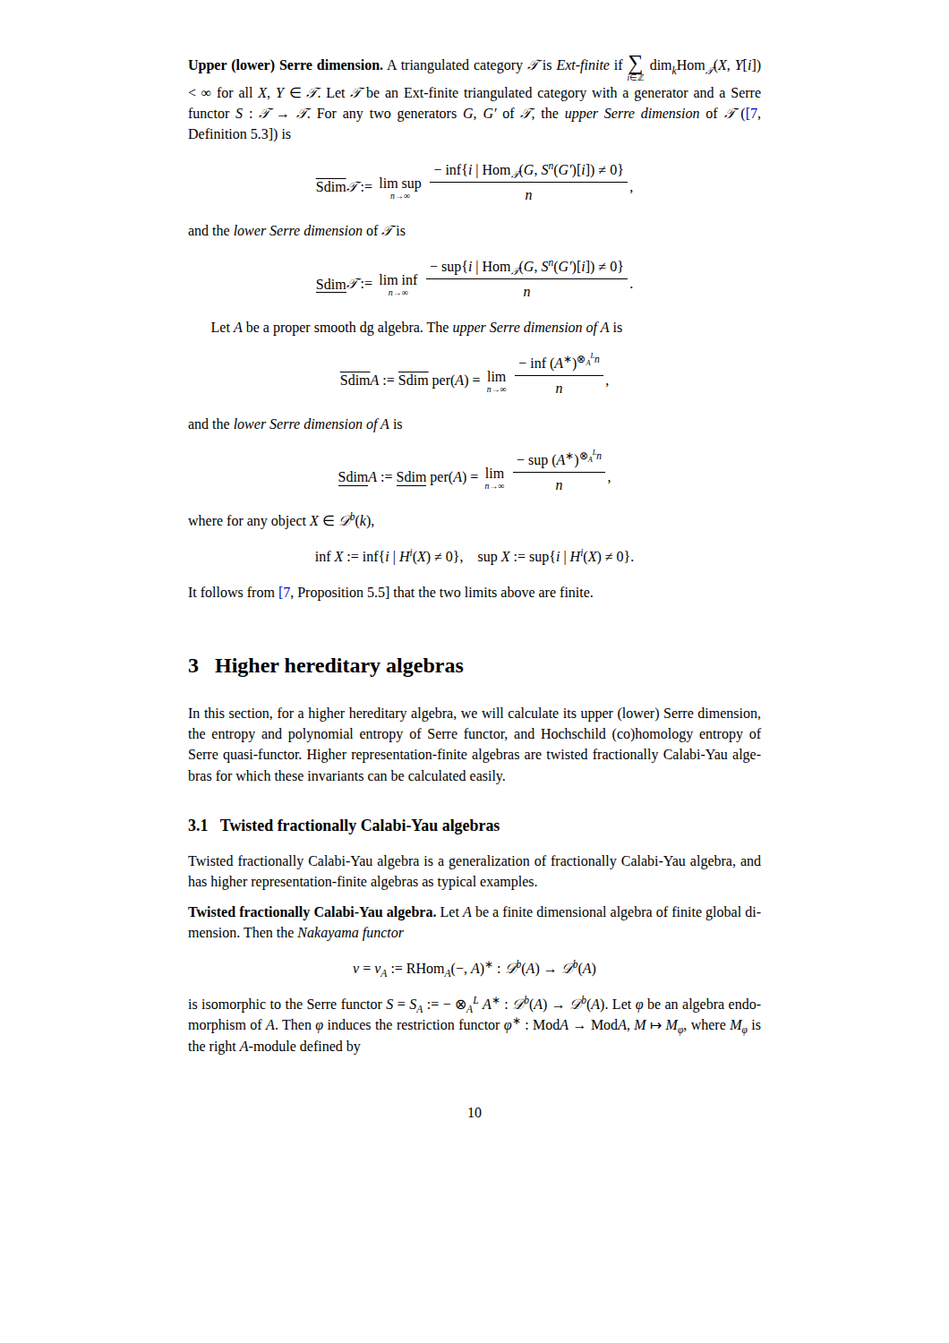Upper (lower) Serre dimension. A triangulated category 𝒯 is Ext-finite if ∑i∈ℤ dimkHom𝒯(X, Y[i]) < ∞ for all X, Y ∈ 𝒯. Let 𝒯 be an Ext-finite triangulated category with a generator and a Serre functor S : 𝒯 → 𝒯. For any two generators G, G′ of 𝒯, the upper Serre dimension of 𝒯 ([7, Definition 5.3]) is
Sdim 𝒯 := lim sup n→∞ − inf{i | Hom𝒯(G, Sn(G′)[i]) ≠ 0}n,
and the lower Serre dimension of 𝒯 is
Sdim 𝒯 := lim inf n→∞ − sup{i | Hom𝒯(G, Sn(G′)[i]) ≠ 0}n.
Let A be a proper smooth dg algebra. The upper Serre dimension of A is
Sdim A := Sdim per(A) = lim n→∞ − inf (A∗)⊗ALn n,
and the lower Serre dimension of A is
Sdim A := Sdim per(A) = lim n→∞ − sup (A∗)⊗ALn n,
where for any object X ∈ 𝒟b(k),
inf X := inf{i | Hi(X) ≠ 0}, sup X := sup{i | Hi(X) ≠ 0}.
It follows from [7, Proposition 5.5] that the two limits above are finite.
3 Higher hereditary algebras
In this section, for a higher hereditary algebra, we will calculate its upper (lower) Serre dimension, the entropy and polynomial entropy of Serre functor, and Hochschild (co)homology entropy of Serre quasi-functor. Higher representation-finite algebras are twisted fractionally Calabi-Yau algebras for which these invariants can be calculated easily.
3.1 Twisted fractionally Calabi-Yau algebras
Twisted fractionally Calabi-Yau algebra is a generalization of fractionally Calabi-Yau algebra, and has higher representation-finite algebras as typical examples.
Twisted fractionally Calabi-Yau algebra. Let A be a finite dimensional algebra of finite global dimension. Then the Nakayama functor
ν = νA := RHomA(−, A)∗ : 𝒟b(A) → 𝒟b(A)
is isomorphic to the Serre functor S = SA := − ⊗AL A∗ : 𝒟b(A) → 𝒟b(A). Let φ be an algebra endomorphism of A. Then φ induces the restriction functor φ∗ : ModA → ModA, M ↦ Mφ, where Mφ is the right A-module defined by
10